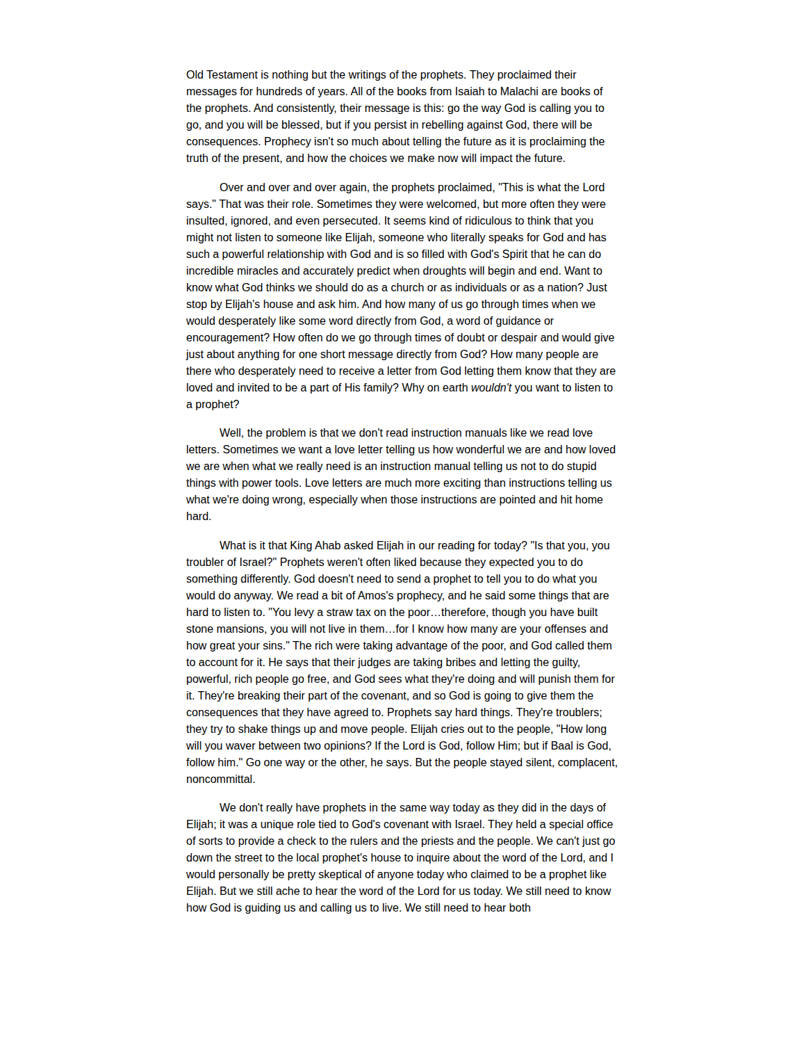Old Testament is nothing but the writings of the prophets. They proclaimed their messages for hundreds of years. All of the books from Isaiah to Malachi are books of the prophets. And consistently, their message is this: go the way God is calling you to go, and you will be blessed, but if you persist in rebelling against God, there will be consequences. Prophecy isn't so much about telling the future as it is proclaiming the truth of the present, and how the choices we make now will impact the future.
Over and over and over again, the prophets proclaimed, "This is what the Lord says." That was their role. Sometimes they were welcomed, but more often they were insulted, ignored, and even persecuted. It seems kind of ridiculous to think that you might not listen to someone like Elijah, someone who literally speaks for God and has such a powerful relationship with God and is so filled with God's Spirit that he can do incredible miracles and accurately predict when droughts will begin and end. Want to know what God thinks we should do as a church or as individuals or as a nation? Just stop by Elijah's house and ask him. And how many of us go through times when we would desperately like some word directly from God, a word of guidance or encouragement? How often do we go through times of doubt or despair and would give just about anything for one short message directly from God? How many people are there who desperately need to receive a letter from God letting them know that they are loved and invited to be a part of His family? Why on earth wouldn't you want to listen to a prophet?
Well, the problem is that we don't read instruction manuals like we read love letters. Sometimes we want a love letter telling us how wonderful we are and how loved we are when what we really need is an instruction manual telling us not to do stupid things with power tools. Love letters are much more exciting than instructions telling us what we're doing wrong, especially when those instructions are pointed and hit home hard.
What is it that King Ahab asked Elijah in our reading for today? "Is that you, you troubler of Israel?" Prophets weren't often liked because they expected you to do something differently. God doesn't need to send a prophet to tell you to do what you would do anyway. We read a bit of Amos's prophecy, and he said some things that are hard to listen to. "You levy a straw tax on the poor…therefore, though you have built stone mansions, you will not live in them…for I know how many are your offenses and how great your sins." The rich were taking advantage of the poor, and God called them to account for it. He says that their judges are taking bribes and letting the guilty, powerful, rich people go free, and God sees what they're doing and will punish them for it. They're breaking their part of the covenant, and so God is going to give them the consequences that they have agreed to. Prophets say hard things. They're troublers; they try to shake things up and move people. Elijah cries out to the people, "How long will you waver between two opinions? If the Lord is God, follow Him; but if Baal is God, follow him." Go one way or the other, he says. But the people stayed silent, complacent, noncommittal.
We don't really have prophets in the same way today as they did in the days of Elijah; it was a unique role tied to God's covenant with Israel. They held a special office of sorts to provide a check to the rulers and the priests and the people. We can't just go down the street to the local prophet's house to inquire about the word of the Lord, and I would personally be pretty skeptical of anyone today who claimed to be a prophet like Elijah. But we still ache to hear the word of the Lord for us today. We still need to know how God is guiding us and calling us to live. We still need to hear both